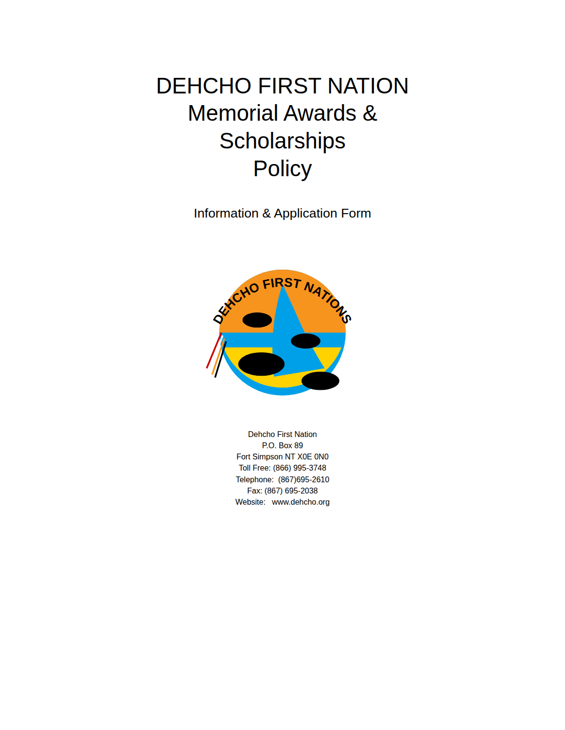DEHCHO FIRST NATION
Memorial Awards & Scholarships
Policy
Information & Application Form
Dehcho First Nation
P.O. Box 89
Fort Simpson NT X0E 0N0
Toll Free: (866) 995-3748
Telephone: (867)695-2610
Fax: (867) 695-2038
Website: www.dehcho.org